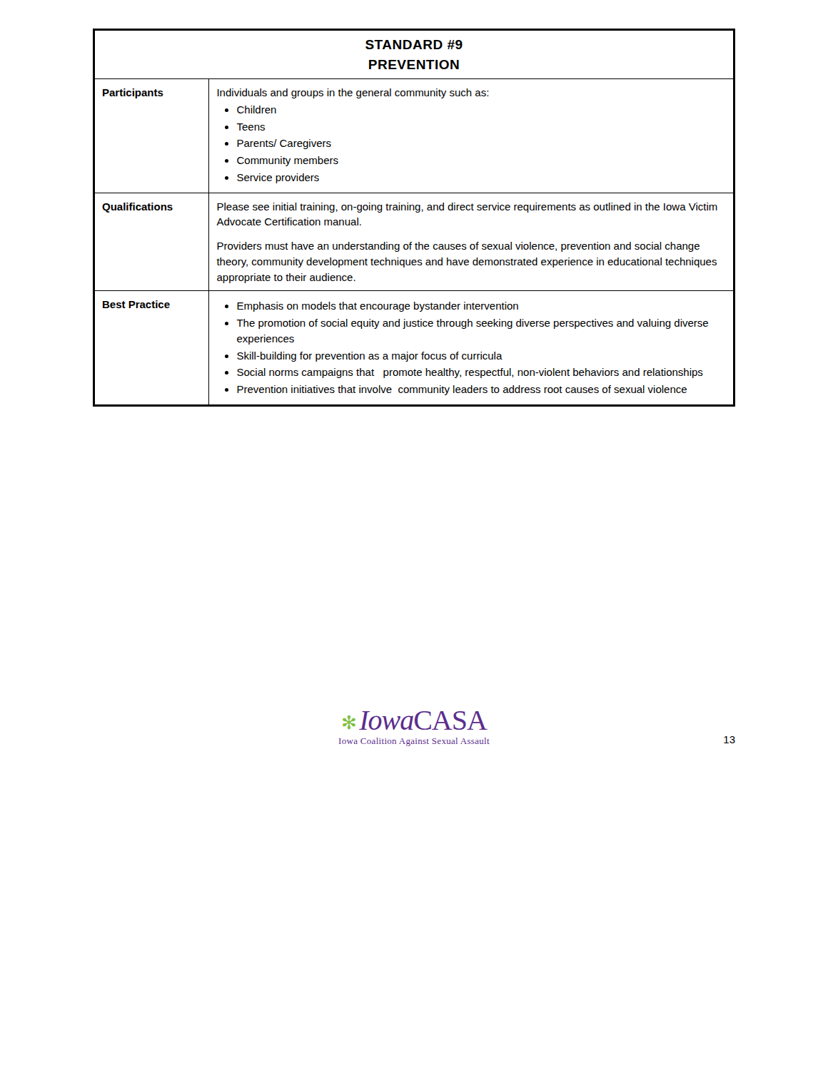| STANDARD #9 PREVENTION |
| --- |
| Participants | Individuals and groups in the general community such as: Children Teens Parents/ Caregivers Community members Service providers |
| Qualifications | Please see initial training, on-going training, and direct service requirements as outlined in the Iowa Victim Advocate Certification manual. Providers must have an understanding of the causes of sexual violence, prevention and social change theory, community development techniques and have demonstrated experience in educational techniques appropriate to their audience. |
| Best Practice | Emphasis on models that encourage bystander intervention The promotion of social equity and justice through seeking diverse perspectives and valuing diverse experiences Skill-building for prevention as a major focus of curricula Social norms campaigns that promote healthy, respectful, non-violent behaviors and relationships Prevention initiatives that involve community leaders to address root causes of sexual violence |
✻Iowa CASA
Iowa Coalition Against Sexual Assault
13